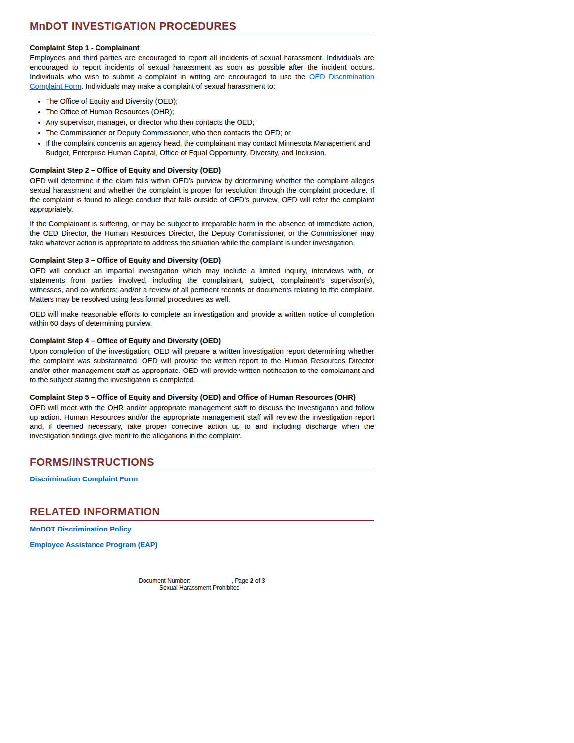MnDOT INVESTIGATION PROCEDURES
Complaint Step 1 - Complainant
Employees and third parties are encouraged to report all incidents of sexual harassment. Individuals are encouraged to report incidents of sexual harassment as soon as possible after the incident occurs. Individuals who wish to submit a complaint in writing are encouraged to use the OED Discrimination Complaint Form. Individuals may make a complaint of sexual harassment to:
The Office of Equity and Diversity (OED);
The Office of Human Resources (OHR);
Any supervisor, manager, or director who then contacts the OED;
The Commissioner or Deputy Commissioner, who then contacts the OED; or
If the complaint concerns an agency head, the complainant may contact Minnesota Management and Budget, Enterprise Human Capital, Office of Equal Opportunity, Diversity, and Inclusion.
Complaint Step 2 – Office of Equity and Diversity (OED)
OED will determine if the claim falls within OED’s purview by determining whether the complaint alleges sexual harassment and whether the complaint is proper for resolution through the complaint procedure. If the complaint is found to allege conduct that falls outside of OED’s purview, OED will refer the complaint appropriately.
If the Complainant is suffering, or may be subject to irreparable harm in the absence of immediate action, the OED Director, the Human Resources Director, the Deputy Commissioner, or the Commissioner may take whatever action is appropriate to address the situation while the complaint is under investigation.
Complaint Step 3 – Office of Equity and Diversity (OED)
OED will conduct an impartial investigation which may include a limited inquiry, interviews with, or statements from parties involved, including the complainant, subject, complainant’s supervisor(s), witnesses, and co-workers; and/or a review of all pertinent records or documents relating to the complaint. Matters may be resolved using less formal procedures as well.
OED will make reasonable efforts to complete an investigation and provide a written notice of completion within 60 days of determining purview.
Complaint Step 4 – Office of Equity and Diversity (OED)
Upon completion of the investigation, OED will prepare a written investigation report determining whether the complaint was substantiated. OED will provide the written report to the Human Resources Director and/or other management staff as appropriate. OED will provide written notification to the complainant and to the subject stating the investigation is completed.
Complaint Step 5 – Office of Equity and Diversity (OED) and Office of Human Resources (OHR)
OED will meet with the OHR and/or appropriate management staff to discuss the investigation and follow up action. Human Resources and/or the appropriate management staff will review the investigation report and, if deemed necessary, take proper corrective action up to and including discharge when the investigation findings give merit to the allegations in the complaint.
FORMS/INSTRUCTIONS
Discrimination Complaint Form
RELATED INFORMATION
MnDOT Discrimination Policy
Employee Assistance Program (EAP)
Document Number: ____________, Page 2 of 3 Sexual Harassment Prohibited –